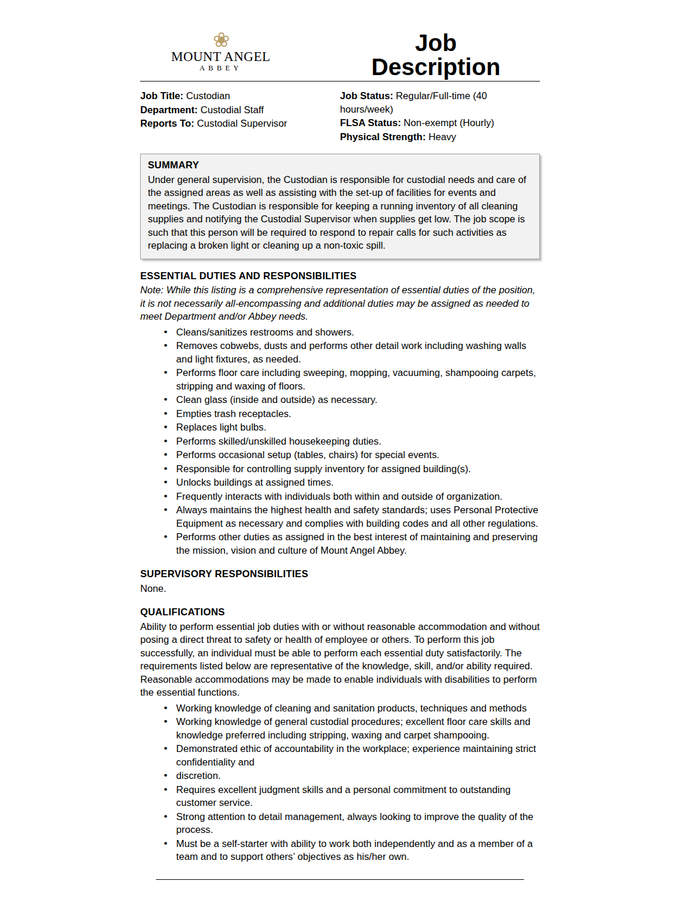❀
MOUNT ANGEL
ABBEY
Job
Description
Job Title: Custodian
Department: Custodial Staff
Reports To: Custodial Supervisor
Job Status: Regular/Full-time (40 hours/week)
FLSA Status: Non-exempt (Hourly)
Physical Strength: Heavy
SUMMARY
Under general supervision, the Custodian is responsible for custodial needs and care of the assigned areas as well as assisting with the set-up of facilities for events and meetings. The Custodian is responsible for keeping a running inventory of all cleaning supplies and notifying the Custodial Supervisor when supplies get low. The job scope is such that this person will be required to respond to repair calls for such activities as replacing a broken light or cleaning up a non-toxic spill.
ESSENTIAL DUTIES AND RESPONSIBILITIES
Note: While this listing is a comprehensive representation of essential duties of the position, it is not necessarily all-encompassing and additional duties may be assigned as needed to meet Department and/or Abbey needs.
Cleans/sanitizes restrooms and showers.
Removes cobwebs, dusts and performs other detail work including washing walls and light fixtures, as needed.
Performs floor care including sweeping, mopping, vacuuming, shampooing carpets, stripping and waxing of floors.
Clean glass (inside and outside) as necessary.
Empties trash receptacles.
Replaces light bulbs.
Performs skilled/unskilled housekeeping duties.
Performs occasional setup (tables, chairs) for special events.
Responsible for controlling supply inventory for assigned building(s).
Unlocks buildings at assigned times.
Frequently interacts with individuals both within and outside of organization.
Always maintains the highest health and safety standards; uses Personal Protective Equipment as necessary and complies with building codes and all other regulations.
Performs other duties as assigned in the best interest of maintaining and preserving the mission, vision and culture of Mount Angel Abbey.
SUPERVISORY RESPONSIBILITIES
None.
QUALIFICATIONS
Ability to perform essential job duties with or without reasonable accommodation and without posing a direct threat to safety or health of employee or others. To perform this job successfully, an individual must be able to perform each essential duty satisfactorily. The requirements listed below are representative of the knowledge, skill, and/or ability required. Reasonable accommodations may be made to enable individuals with disabilities to perform the essential functions.
Working knowledge of cleaning and sanitation products, techniques and methods
Working knowledge of general custodial procedures; excellent floor care skills and knowledge preferred including stripping, waxing and carpet shampooing.
Demonstrated ethic of accountability in the workplace; experience maintaining strict confidentiality and
discretion.
Requires excellent judgment skills and a personal commitment to outstanding customer service.
Strong attention to detail management, always looking to improve the quality of the process.
Must be a self-starter with ability to work both independently and as a member of a team and to support others’ objectives as his/her own.